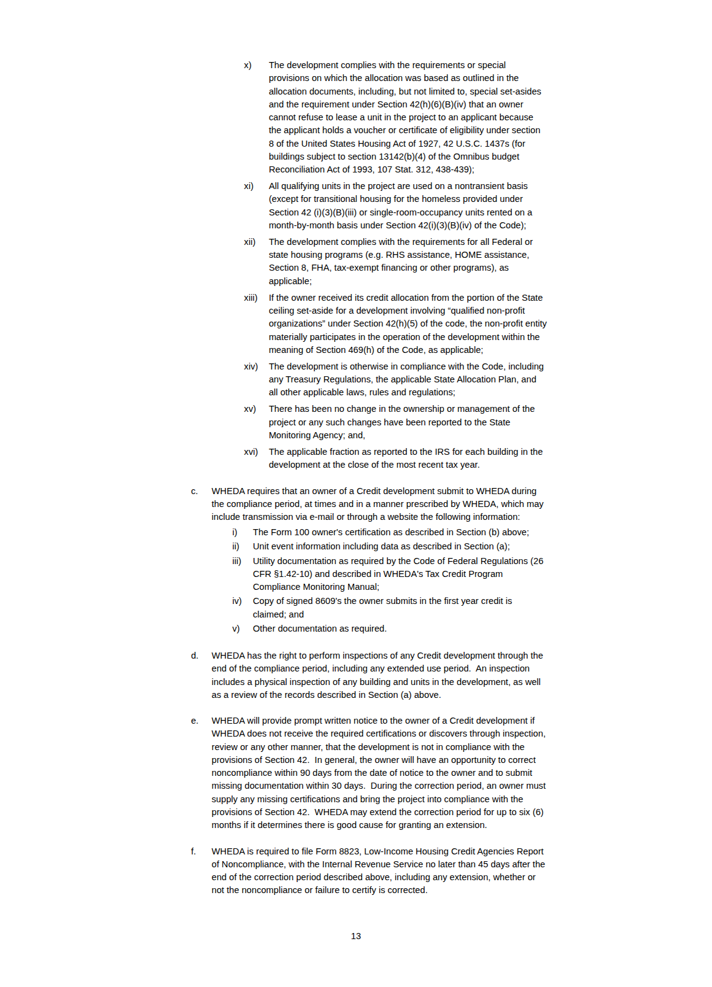x) The development complies with the requirements or special provisions on which the allocation was based as outlined in the allocation documents, including, but not limited to, special set-asides and the requirement under Section 42(h)(6)(B)(iv) that an owner cannot refuse to lease a unit in the project to an applicant because the applicant holds a voucher or certificate of eligibility under section 8 of the United States Housing Act of 1927, 42 U.S.C. 1437s (for buildings subject to section 13142(b)(4) of the Omnibus budget Reconciliation Act of 1993, 107 Stat. 312, 438-439);
xi) All qualifying units in the project are used on a nontransient basis (except for transitional housing for the homeless provided under Section 42 (i)(3)(B)(iii) or single-room-occupancy units rented on a month-by-month basis under Section 42(i)(3)(B)(iv) of the Code);
xii) The development complies with the requirements for all Federal or state housing programs (e.g. RHS assistance, HOME assistance, Section 8, FHA, tax-exempt financing or other programs), as applicable;
xiii) If the owner received its credit allocation from the portion of the State ceiling set-aside for a development involving “qualified non-profit organizations” under Section 42(h)(5) of the code, the non-profit entity materially participates in the operation of the development within the meaning of Section 469(h) of the Code, as applicable;
xiv) The development is otherwise in compliance with the Code, including any Treasury Regulations, the applicable State Allocation Plan, and all other applicable laws, rules and regulations;
xv) There has been no change in the ownership or management of the project or any such changes have been reported to the State Monitoring Agency; and,
xvi) The applicable fraction as reported to the IRS for each building in the development at the close of the most recent tax year.
c.
WHEDA requires that an owner of a Credit development submit to WHEDA during the compliance period, at times and in a manner prescribed by WHEDA, which may include transmission via e-mail or through a website the following information:
i) The Form 100 owner's certification as described in Section (b) above;
ii) Unit event information including data as described in Section (a);
iii) Utility documentation as required by the Code of Federal Regulations (26 CFR §1.42-10) and described in WHEDA's Tax Credit Program Compliance Monitoring Manual;
iv) Copy of signed 8609's the owner submits in the first year credit is claimed; and
v) Other documentation as required.
d. WHEDA has the right to perform inspections of any Credit development through the end of the compliance period, including any extended use period. An inspection includes a physical inspection of any building and units in the development, as well as a review of the records described in Section (a) above.
e. WHEDA will provide prompt written notice to the owner of a Credit development if WHEDA does not receive the required certifications or discovers through inspection, review or any other manner, that the development is not in compliance with the provisions of Section 42. In general, the owner will have an opportunity to correct noncompliance within 90 days from the date of notice to the owner and to submit missing documentation within 30 days. During the correction period, an owner must supply any missing certifications and bring the project into compliance with the provisions of Section 42. WHEDA may extend the correction period for up to six (6) months if it determines there is good cause for granting an extension.
f. WHEDA is required to file Form 8823, Low-Income Housing Credit Agencies Report of Noncompliance, with the Internal Revenue Service no later than 45 days after the end of the correction period described above, including any extension, whether or not the noncompliance or failure to certify is corrected.
13